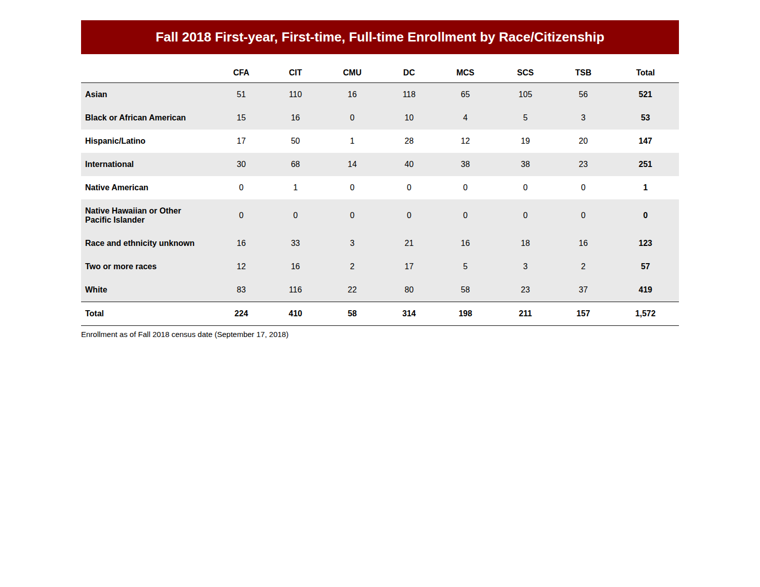Fall 2018 First-year, First-time, Full-time Enrollment by Race/Citizenship
| | CFA | CIT | CMU | DC | MCS | SCS | TSB | Total |
| --- | --- | --- | --- | --- | --- | --- | --- | --- |
| Asian | 51 | 110 | 16 | 118 | 65 | 105 | 56 | 521 |
| Black or African American | 15 | 16 | 0 | 10 | 4 | 5 | 3 | 53 |
| Hispanic/Latino | 17 | 50 | 1 | 28 | 12 | 19 | 20 | 147 |
| International | 30 | 68 | 14 | 40 | 38 | 38 | 23 | 251 |
| Native American | 0 | 1 | 0 | 0 | 0 | 0 | 0 | 1 |
| Native Hawaiian or Other Pacific Islander | 0 | 0 | 0 | 0 | 0 | 0 | 0 | 0 |
| Race and ethnicity unknown | 16 | 33 | 3 | 21 | 16 | 18 | 16 | 123 |
| Two or more races | 12 | 16 | 2 | 17 | 5 | 3 | 2 | 57 |
| White | 83 | 116 | 22 | 80 | 58 | 23 | 37 | 419 |
| Total | 224 | 410 | 58 | 314 | 198 | 211 | 157 | 1,572 |
Enrollment as of Fall 2018 census date (September 17, 2018)